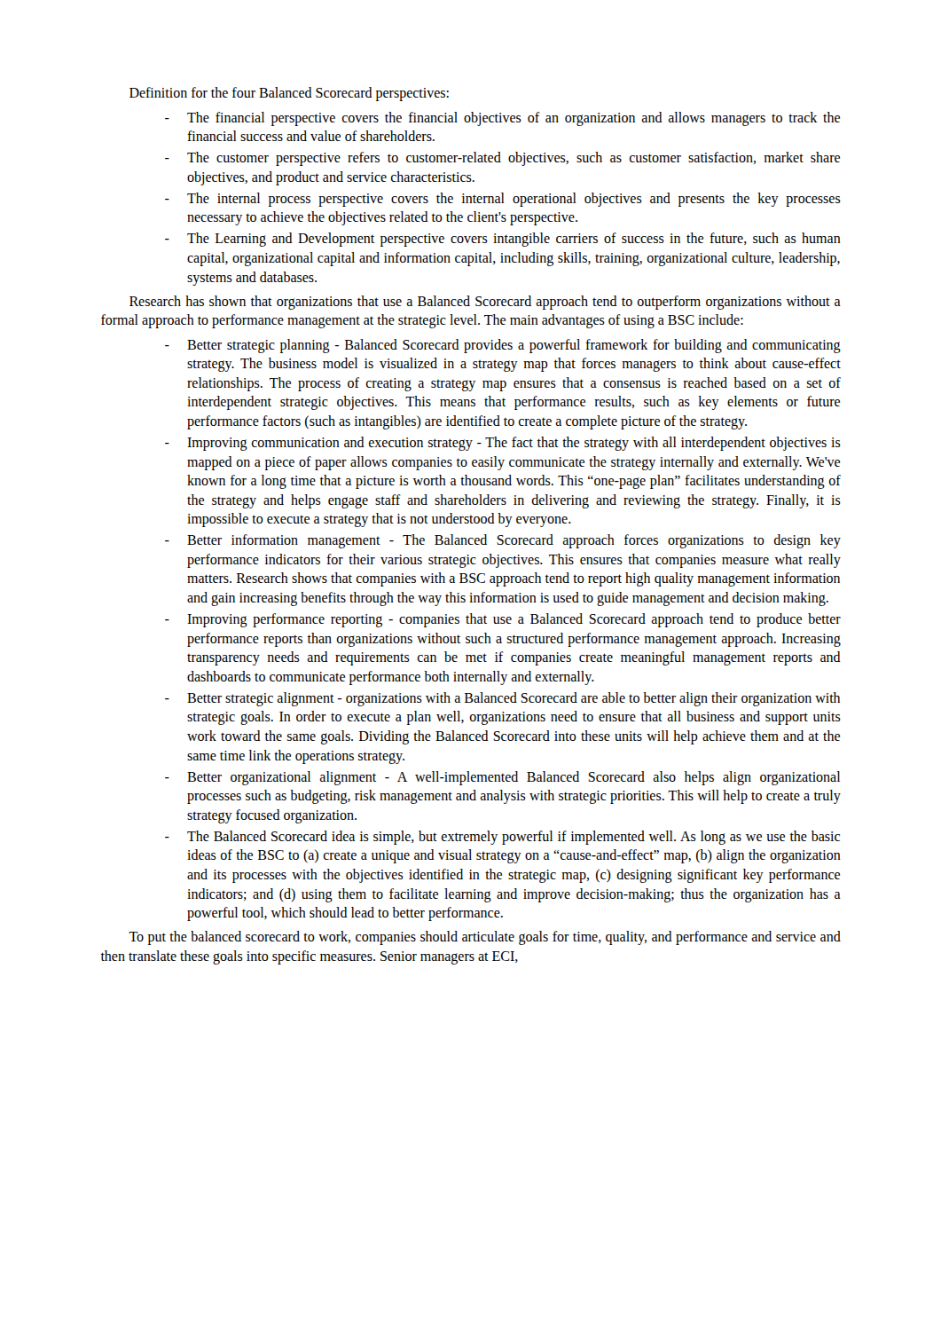Definition for the four Balanced Scorecard perspectives:
The financial perspective covers the financial objectives of an organization and allows managers to track the financial success and value of shareholders.
The customer perspective refers to customer-related objectives, such as customer satisfaction, market share objectives, and product and service characteristics.
The internal process perspective covers the internal operational objectives and presents the key processes necessary to achieve the objectives related to the client's perspective.
The Learning and Development perspective covers intangible carriers of success in the future, such as human capital, organizational capital and information capital, including skills, training, organizational culture, leadership, systems and databases.
Research has shown that organizations that use a Balanced Scorecard approach tend to outperform organizations without a formal approach to performance management at the strategic level. The main advantages of using a BSC include:
Better strategic planning - Balanced Scorecard provides a powerful framework for building and communicating strategy. The business model is visualized in a strategy map that forces managers to think about cause-effect relationships. The process of creating a strategy map ensures that a consensus is reached based on a set of interdependent strategic objectives. This means that performance results, such as key elements or future performance factors (such as intangibles) are identified to create a complete picture of the strategy.
Improving communication and execution strategy - The fact that the strategy with all interdependent objectives is mapped on a piece of paper allows companies to easily communicate the strategy internally and externally. We've known for a long time that a picture is worth a thousand words. This “one-page plan” facilitates understanding of the strategy and helps engage staff and shareholders in delivering and reviewing the strategy. Finally, it is impossible to execute a strategy that is not understood by everyone.
Better information management - The Balanced Scorecard approach forces organizations to design key performance indicators for their various strategic objectives. This ensures that companies measure what really matters. Research shows that companies with a BSC approach tend to report high quality management information and gain increasing benefits through the way this information is used to guide management and decision making.
Improving performance reporting - companies that use a Balanced Scorecard approach tend to produce better performance reports than organizations without such a structured performance management approach. Increasing transparency needs and requirements can be met if companies create meaningful management reports and dashboards to communicate performance both internally and externally.
Better strategic alignment - organizations with a Balanced Scorecard are able to better align their organization with strategic goals. In order to execute a plan well, organizations need to ensure that all business and support units work toward the same goals. Dividing the Balanced Scorecard into these units will help achieve them and at the same time link the operations strategy.
Better organizational alignment - A well-implemented Balanced Scorecard also helps align organizational processes such as budgeting, risk management and analysis with strategic priorities. This will help to create a truly strategy focused organization.
The Balanced Scorecard idea is simple, but extremely powerful if implemented well. As long as we use the basic ideas of the BSC to (a) create a unique and visual strategy on a “cause-and-effect” map, (b) align the organization and its processes with the objectives identified in the strategic map, (c) designing significant key performance indicators; and (d) using them to facilitate learning and improve decision-making; thus the organization has a powerful tool, which should lead to better performance.
To put the balanced scorecard to work, companies should articulate goals for time, quality, and performance and service and then translate these goals into specific measures. Senior managers at ECI,